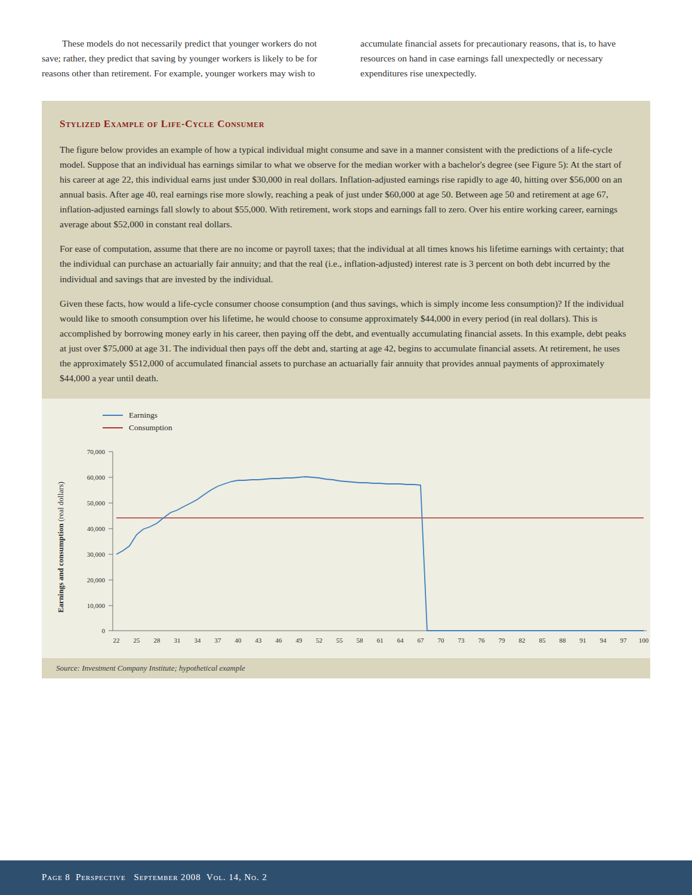These models do not necessarily predict that younger workers do not save; rather, they predict that saving by younger workers is likely to be for reasons other than retirement. For example, younger workers may wish to
accumulate financial assets for precautionary reasons, that is, to have resources on hand in case earnings fall unexpectedly or necessary expenditures rise unexpectedly.
Stylized Example of Life-Cycle Consumer
The figure below provides an example of how a typical individual might consume and save in a manner consistent with the predictions of a life-cycle model. Suppose that an individual has earnings similar to what we observe for the median worker with a bachelor's degree (see Figure 5): At the start of his career at age 22, this individual earns just under $30,000 in real dollars. Inflation-adjusted earnings rise rapidly to age 40, hitting over $56,000 on an annual basis. After age 40, real earnings rise more slowly, reaching a peak of just under $60,000 at age 50. Between age 50 and retirement at age 67, inflation-adjusted earnings fall slowly to about $55,000. With retirement, work stops and earnings fall to zero. Over his entire working career, earnings average about $52,000 in constant real dollars.
For ease of computation, assume that there are no income or payroll taxes; that the individual at all times knows his lifetime earnings with certainty; that the individual can purchase an actuarially fair annuity; and that the real (i.e., inflation-adjusted) interest rate is 3 percent on both debt incurred by the individual and savings that are invested by the individual.
Given these facts, how would a life-cycle consumer choose consumption (and thus savings, which is simply income less consumption)? If the individual would like to smooth consumption over his lifetime, he would choose to consume approximately $44,000 in every period (in real dollars). This is accomplished by borrowing money early in his career, then paying off the debt, and eventually accumulating financial assets. In this example, debt peaks at just over $75,000 at age 31. The individual then pays off the debt and, starting at age 42, begins to accumulate financial assets. At retirement, he uses the approximately $512,000 of accumulated financial assets to purchase an actuarially fair annuity that provides annual payments of approximately $44,000 a year until death.
Earnings
Consumption
Earnings and consumption (real dollars)
70,000 60,000 50,000 40,000 30,000 20,000 10,000 0 22 25 28 31 34 37 40 43 46 49 52 55 58 61 64 67 70 73 76 79 82 85 88 91 94 97 100
Source: Investment Company Institute; hypothetical example
Page 8 Perspective September 2008 Vol. 14, No. 2